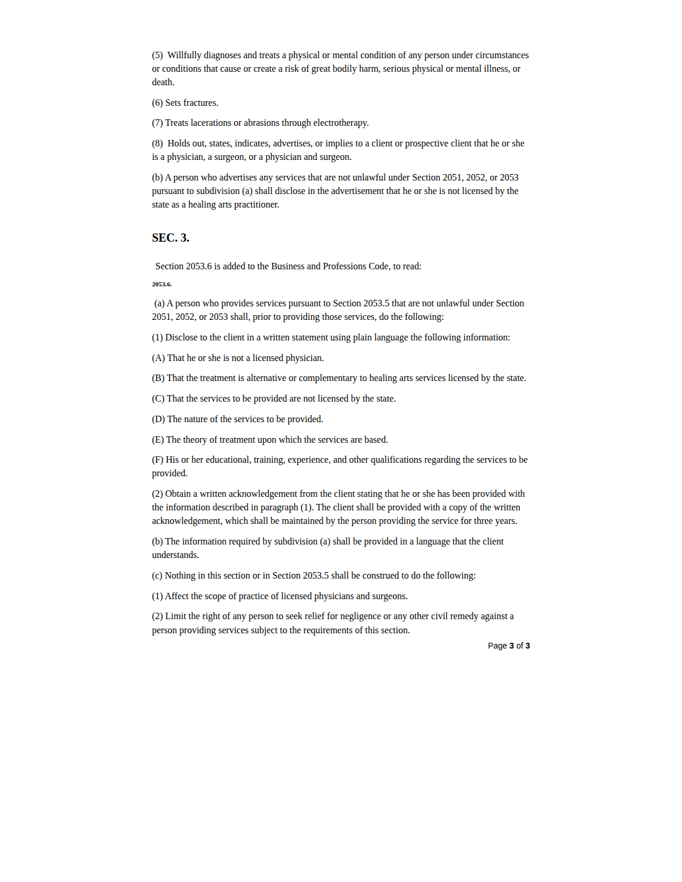(5) Willfully diagnoses and treats a physical or mental condition of any person under circumstances or conditions that cause or create a risk of great bodily harm, serious physical or mental illness, or death.
(6) Sets fractures.
(7) Treats lacerations or abrasions through electrotherapy.
(8) Holds out, states, indicates, advertises, or implies to a client or prospective client that he or she is a physician, a surgeon, or a physician and surgeon.
(b) A person who advertises any services that are not unlawful under Section 2051, 2052, or 2053 pursuant to subdivision (a) shall disclose in the advertisement that he or she is not licensed by the state as a healing arts practitioner.
SEC. 3.
Section 2053.6 is added to the Business and Professions Code, to read:
2053.6.
(a) A person who provides services pursuant to Section 2053.5 that are not unlawful under Section 2051, 2052, or 2053 shall, prior to providing those services, do the following:
(1) Disclose to the client in a written statement using plain language the following information:
(A) That he or she is not a licensed physician.
(B) That the treatment is alternative or complementary to healing arts services licensed by the state.
(C) That the services to be provided are not licensed by the state.
(D) The nature of the services to be provided.
(E) The theory of treatment upon which the services are based.
(F) His or her educational, training, experience, and other qualifications regarding the services to be provided.
(2) Obtain a written acknowledgement from the client stating that he or she has been provided with the information described in paragraph (1). The client shall be provided with a copy of the written acknowledgement, which shall be maintained by the person providing the service for three years.
(b) The information required by subdivision (a) shall be provided in a language that the client understands.
(c) Nothing in this section or in Section 2053.5 shall be construed to do the following:
(1) Affect the scope of practice of licensed physicians and surgeons.
(2) Limit the right of any person to seek relief for negligence or any other civil remedy against a person providing services subject to the requirements of this section.
Page 3 of 3